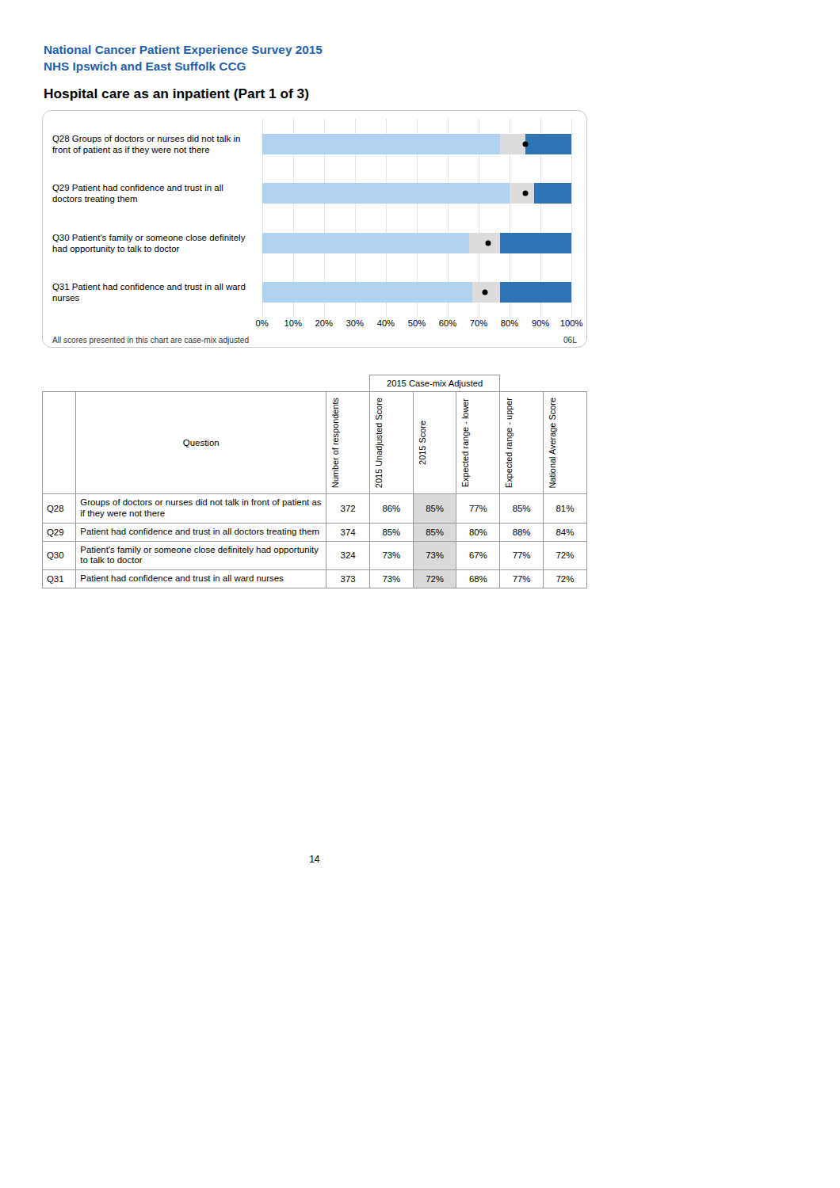National Cancer Patient Experience Survey 2015
NHS Ipswich and East Suffolk CCG
Hospital care as an inpatient (Part 1 of 3)
Q28 Groups of doctors or nurses did not talk in front of patient as if they were not there
Q29 Patient had confidence and trust in all doctors treating them
Q30 Patient's family or someone close definitely had opportunity to talk to doctor
Q31 Patient had confidence and trust in all ward nurses
0% 10% 20% 30% 40% 50% 60% 70% 80% 90% 100%
All scores presented in this chart are case-mix adjusted
06L
| | 2015 Case-mix Adjusted | |
| | Question | Number of respondents | 2015 Unadjusted Score | 2015 Score | Expected range - lower | Expected range - upper | National Average Score |
| Q28 | Groups of doctors or nurses did not talk in front of patient as if they were not there | 372 | 86% | 85% | 77% | 85% | 81% |
| Q29 | Patient had confidence and trust in all doctors treating them | 374 | 85% | 85% | 80% | 88% | 84% |
| Q30 | Patient's family or someone close definitely had opportunity to talk to doctor | 324 | 73% | 73% | 67% | 77% | 72% |
| Q31 | Patient had confidence and trust in all ward nurses | 373 | 73% | 72% | 68% | 77% | 72% |
14